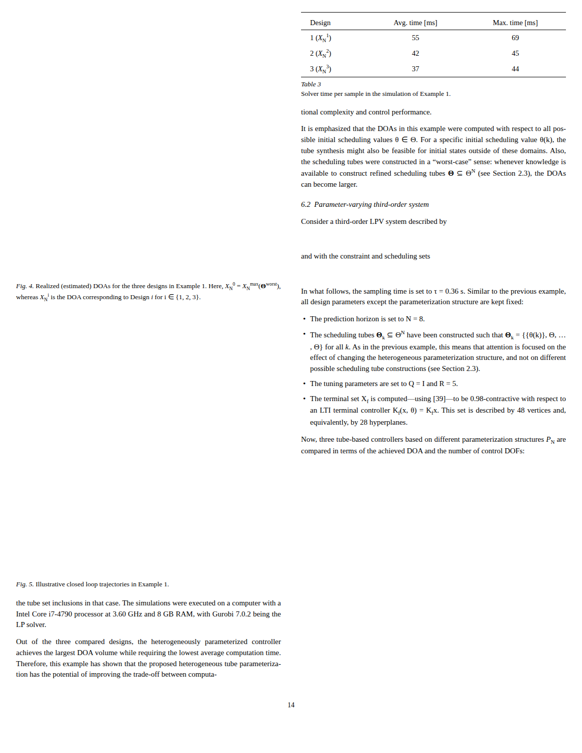Fig. 4. Realized (estimated) DOAs for the three designs in Example 1. Here, XN0 = XNmax(Θworst), whereas XNi is the DOA corresponding to Design i for i ∈ {1, 2, 3}.
Fig. 5. Illustrative closed loop trajectories in Example 1.
the tube set inclusions in that case. The simulations were executed on a computer with a Intel Core i7-4790 processor at 3.60 GHz and 8 GB RAM, with Gurobi 7.0.2 being the LP solver.
Out of the three compared designs, the heterogeneously parameterized controller achieves the largest DOA volume while requiring the lowest average computation time. Therefore, this example has shown that the proposed heterogeneous tube parameterization has the potential of improving the trade-off between computa-
| Design | Avg. time [ms] | Max. time [ms] |
| --- | --- | --- |
| 1 ( X N 1 ) | 55 | 69 |
| 2 ( X N 2 ) | 42 | 45 |
| 3 ( X N 3 ) | 37 | 44 |
Table 3
Solver time per sample in the simulation of Example 1.
tional complexity and control performance.
It is emphasized that the DOAs in this example were computed with respect to all possible initial scheduling values θ ∈ Θ. For a specific initial scheduling value θ(k), the tube synthesis might also be feasible for initial states outside of these domains. Also, the scheduling tubes were constructed in a “worst-case” sense: whenever knowledge is available to construct refined scheduling tubes Θ ⊆ ΘN (see Section 2.3), the DOAs can become larger.
6.2 Parameter-varying third-order system
Consider a third-order LPV system described by
and with the constraint and scheduling sets
In what follows, the sampling time is set to τ = 0.36 s. Similar to the previous example, all design parameters except the parameterization structure are kept fixed:
The prediction horizon is set to N = 8.
The scheduling tubes Θk ⊆ ΘN have been constructed such that Θk = {{θ(k)}, Θ, … , Θ} for all k. As in the previous example, this means that attention is focused on the effect of changing the heterogeneous parameterization structure, and not on different possible scheduling tube constructions (see Section 2.3).
The tuning parameters are set to Q = I and R = 5.
The terminal set Xf is computed—using [39]—to be 0.98-contractive with respect to an LTI terminal controller Kf(x, θ) = Kfx. This set is described by 48 vertices and, equivalently, by 28 hyperplanes.
Now, three tube-based controllers based on different parameterization structures PN are compared in terms of the achieved DOA and the number of control DOFs:
14